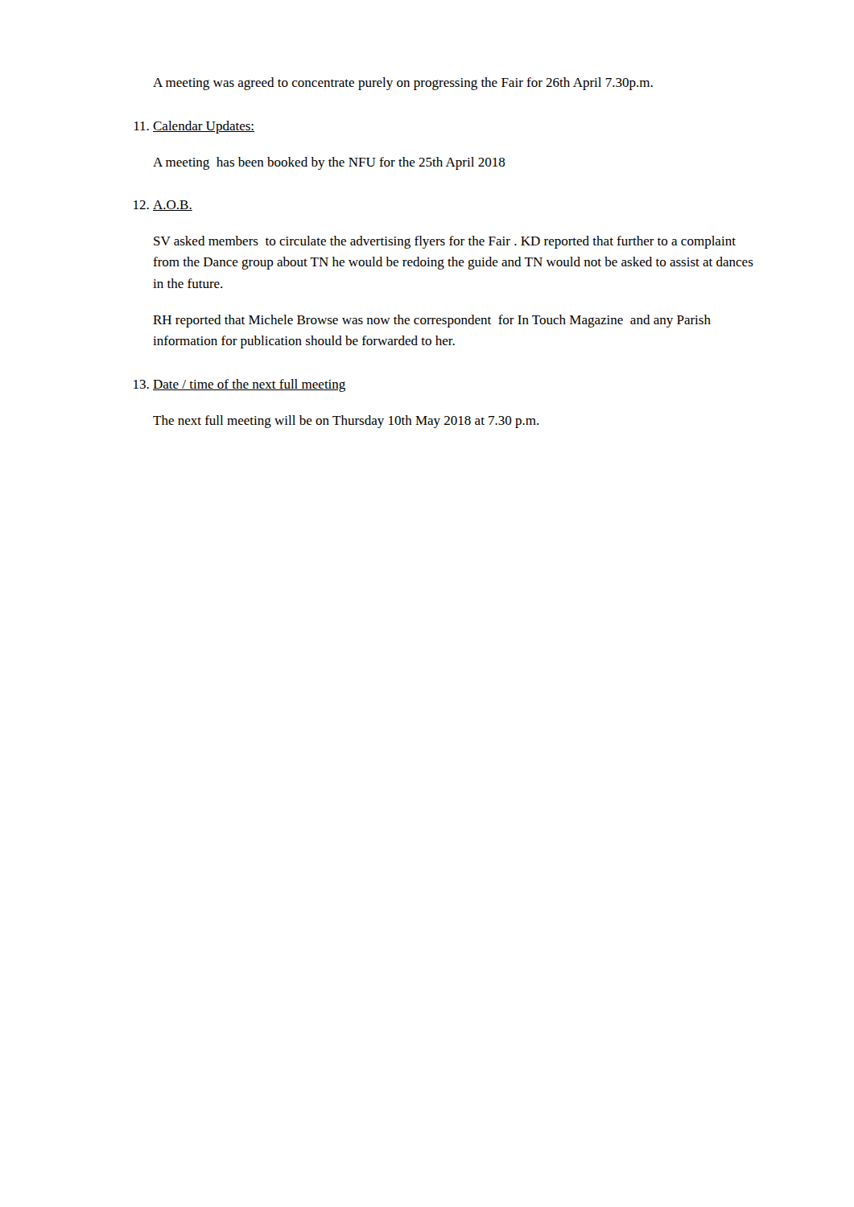A meeting was agreed to concentrate purely on progressing the Fair for 26th April 7.30p.m.
Calendar Updates:
A meeting has been booked by the NFU for the 25th April 2018
A.O.B.
SV asked members to circulate the advertising flyers for the Fair . KD reported that further to a complaint from the Dance group about TN he would be redoing the guide and TN would not be asked to assist at dances in the future.
RH reported that Michele Browse was now the correspondent for In Touch Magazine and any Parish information for publication should be forwarded to her.
Date / time of the next full meeting
The next full meeting will be on Thursday 10th May 2018 at 7.30 p.m.